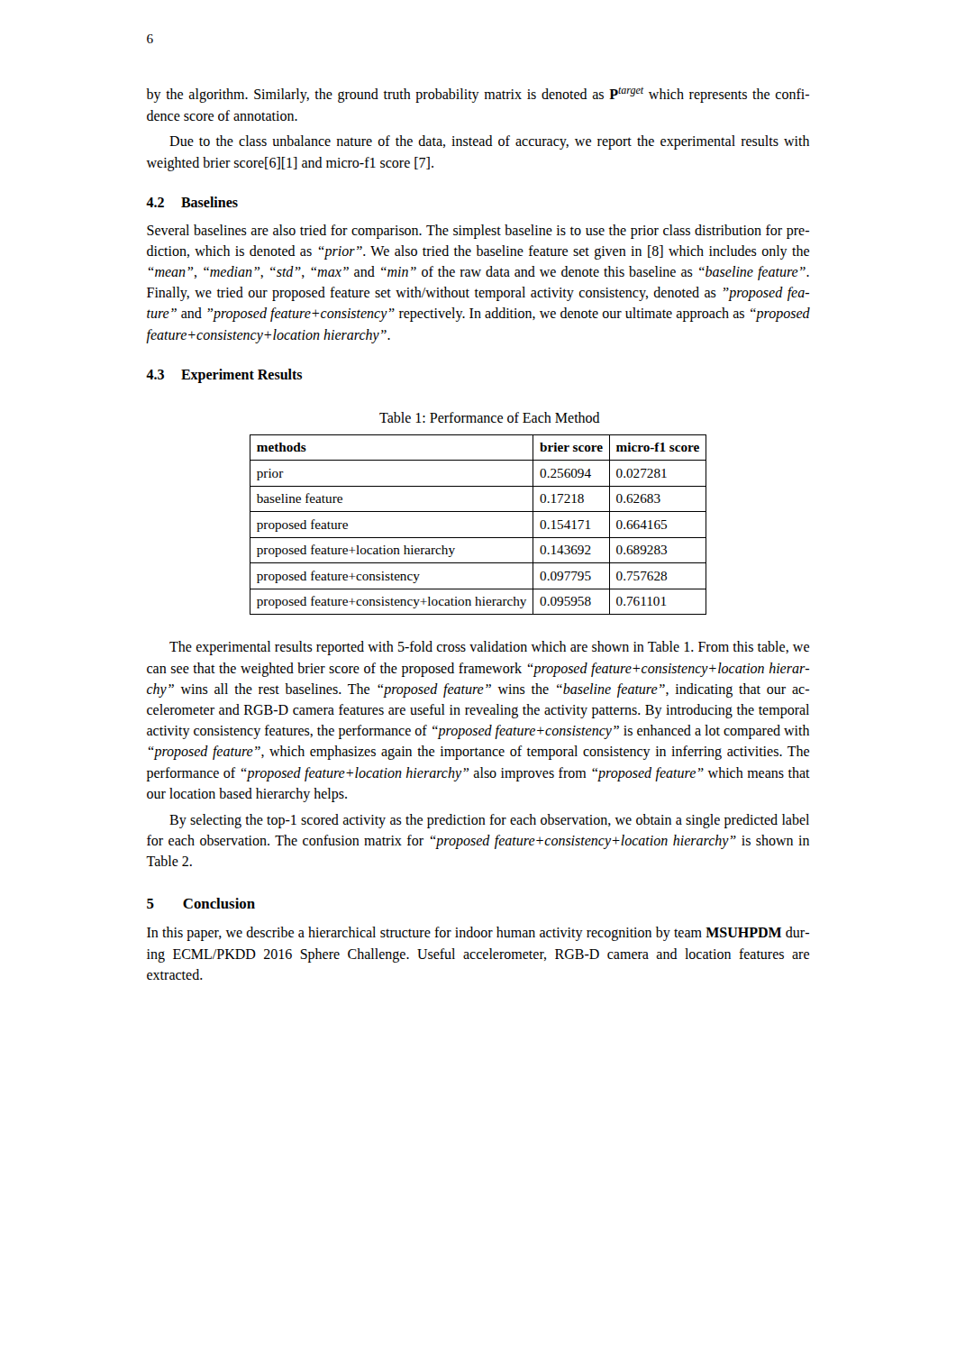6
by the algorithm. Similarly, the ground truth probability matrix is denoted as Ptarget which represents the confidence score of annotation.
Due to the class unbalance nature of the data, instead of accuracy, we report the experimental results with weighted brier score[6][1] and micro-f1 score [7].
4.2 Baselines
Several baselines are also tried for comparison. The simplest baseline is to use the prior class distribution for prediction, which is denoted as “prior”. We also tried the baseline feature set given in [8] which includes only the “mean”, “median”, “std”, “max” and “min” of the raw data and we denote this baseline as “baseline feature”. Finally, we tried our proposed feature set with/without temporal activity consistency, denoted as ”proposed feature” and ”proposed feature+consistency” repectively. In addition, we denote our ultimate approach as “proposed feature+consistency+location hierarchy”.
4.3 Experiment Results
Table 1: Performance of Each Method
| methods | brier score | micro-f1 score |
| --- | --- | --- |
| prior | 0.256094 | 0.027281 |
| baseline feature | 0.17218 | 0.62683 |
| proposed feature | 0.154171 | 0.664165 |
| proposed feature+location hierarchy | 0.143692 | 0.689283 |
| proposed feature+consistency | 0.097795 | 0.757628 |
| proposed feature+consistency+location hierarchy | 0.095958 | 0.761101 |
The experimental results reported with 5-fold cross validation which are shown in Table 1. From this table, we can see that the weighted brier score of the proposed framework “proposed feature+consistency+location hierarchy” wins all the rest baselines. The “proposed feature” wins the “baseline feature”, indicating that our accelerometer and RGB-D camera features are useful in revealing the activity patterns. By introducing the temporal activity consistency features, the performance of “proposed feature+consistency” is enhanced a lot compared with “proposed feature”, which emphasizes again the importance of temporal consistency in inferring activities. The performance of “proposed feature+location hierarchy” also improves from “proposed feature” which means that our location based hierarchy helps.
By selecting the top-1 scored activity as the prediction for each observation, we obtain a single predicted label for each observation. The confusion matrix for “proposed feature+consistency+location hierarchy” is shown in Table 2.
5 Conclusion
In this paper, we describe a hierarchical structure for indoor human activity recognition by team MSUHPDM during ECML/PKDD 2016 Sphere Challenge. Useful accelerometer, RGB-D camera and location features are extracted.